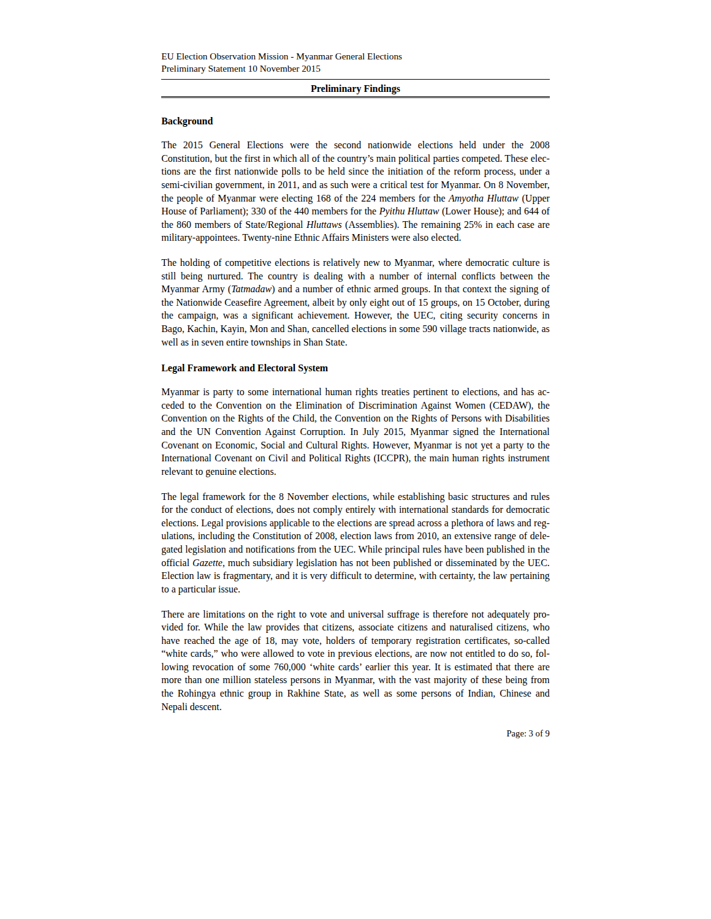EU Election Observation Mission - Myanmar General Elections
Preliminary Statement 10 November 2015
Preliminary Findings
Background
The 2015 General Elections were the second nationwide elections held under the 2008 Constitution, but the first in which all of the country’s main political parties competed. These elections are the first nationwide polls to be held since the initiation of the reform process, under a semi-civilian government, in 2011, and as such were a critical test for Myanmar. On 8 November, the people of Myanmar were electing 168 of the 224 members for the Amyotha Hluttaw (Upper House of Parliament); 330 of the 440 members for the Pyithu Hluttaw (Lower House); and 644 of the 860 members of State/Regional Hluttaws (Assemblies). The remaining 25% in each case are military-appointees. Twenty-nine Ethnic Affairs Ministers were also elected.
The holding of competitive elections is relatively new to Myanmar, where democratic culture is still being nurtured. The country is dealing with a number of internal conflicts between the Myanmar Army (Tatmadaw) and a number of ethnic armed groups. In that context the signing of the Nationwide Ceasefire Agreement, albeit by only eight out of 15 groups, on 15 October, during the campaign, was a significant achievement. However, the UEC, citing security concerns in Bago, Kachin, Kayin, Mon and Shan, cancelled elections in some 590 village tracts nationwide, as well as in seven entire townships in Shan State.
Legal Framework and Electoral System
Myanmar is party to some international human rights treaties pertinent to elections, and has acceded to the Convention on the Elimination of Discrimination Against Women (CEDAW), the Convention on the Rights of the Child, the Convention on the Rights of Persons with Disabilities and the UN Convention Against Corruption. In July 2015, Myanmar signed the International Covenant on Economic, Social and Cultural Rights. However, Myanmar is not yet a party to the International Covenant on Civil and Political Rights (ICCPR), the main human rights instrument relevant to genuine elections.
The legal framework for the 8 November elections, while establishing basic structures and rules for the conduct of elections, does not comply entirely with international standards for democratic elections. Legal provisions applicable to the elections are spread across a plethora of laws and regulations, including the Constitution of 2008, election laws from 2010, an extensive range of delegated legislation and notifications from the UEC. While principal rules have been published in the official Gazette, much subsidiary legislation has not been published or disseminated by the UEC. Election law is fragmentary, and it is very difficult to determine, with certainty, the law pertaining to a particular issue.
There are limitations on the right to vote and universal suffrage is therefore not adequately provided for. While the law provides that citizens, associate citizens and naturalised citizens, who have reached the age of 18, may vote, holders of temporary registration certificates, so-called “white cards,” who were allowed to vote in previous elections, are now not entitled to do so, following revocation of some 760,000 ‘white cards’ earlier this year. It is estimated that there are more than one million stateless persons in Myanmar, with the vast majority of these being from the Rohingya ethnic group in Rakhine State, as well as some persons of Indian, Chinese and Nepali descent.
Page: 3 of 9